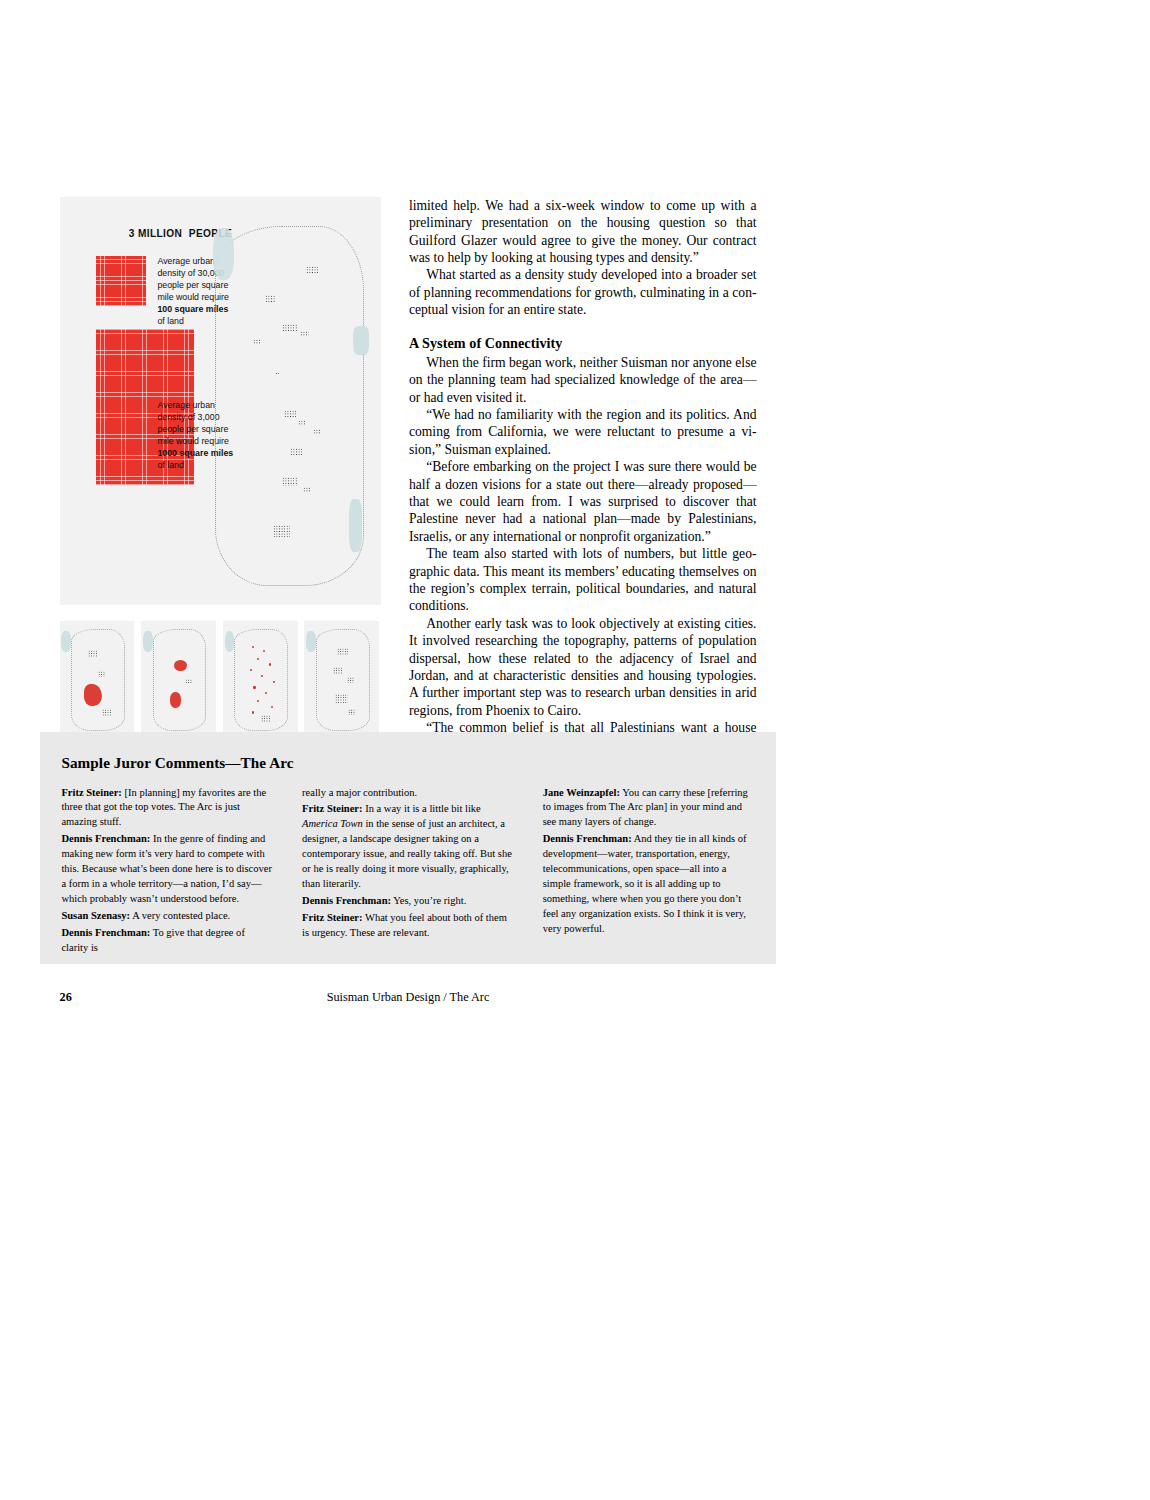3 MILLION PEOPLE
Average urban
density of 30,000
people per square
mile would require
100 square miles
of land
Average urban
density of 3,000
people per square
mile would require
1000 square miles
of land
limited help. We had a six-week window to come up with a preliminary presentation on the housing question so that Guilford Glazer would agree to give the money. Our contract was to help by looking at housing types and density.”
What started as a density study developed into a broader set of planning recommendations for growth, culminating in a conceptual vision for an entire state.
A System of Connectivity
When the firm began work, neither Suisman nor anyone else on the planning team had specialized knowledge of the area—or had even visited it.
“We had no familiarity with the region and its politics. And coming from California, we were reluctant to presume a vision,” Suisman explained.
“Before embarking on the project I was sure there would be half a dozen visions for a state out there—already proposed—that we could learn from. I was surprised to discover that Palestine never had a national plan—made by Palestinians, Israelis, or any international or nonprofit organization.”
The team also started with lots of numbers, but little geographic data. This meant its members’ educating themselves on the region’s complex terrain, political boundaries, and natural conditions.
Another early task was to look objectively at existing cities. It involved researching the topography, patterns of population dispersal, how these related to the adjacency of Israel and Jordan, and at characteristic densities and housing typologies. A further important step was to research urban densities in arid regions, from Phoenix to Cairo.
“The common belief is that all Palestinians want a house with a garden,” said Suisman. “In fact, the majority live in multistory housing.”
This consideration led to establishing an acceptable
Sample Juror Comments—The Arc
Fritz Steiner: [In planning] my favorites are the three that got the top votes. The Arc is just amazing stuff.
Dennis Frenchman: In the genre of finding and making new form it’s very hard to compete with this. Because what’s been done here is to discover a form in a whole territory—a nation, I’d say—which probably wasn’t understood before.
Susan Szenasy: A very contested place.
Dennis Frenchman: To give that degree of clarity is
really a major contribution.
Fritz Steiner: In a way it is a little bit like America Town in the sense of just an architect, a designer, a landscape designer taking on a contemporary issue, and really taking off. But she or he is really doing it more visually, graphically, than literarily.
Dennis Frenchman: Yes, you’re right.
Fritz Steiner: What you feel about both of them is urgency. These are relevant.
Jane Weinzapfel: You can carry these [referring to images from The Arc plan] in your mind and see many layers of change.
Dennis Frenchman: And they tie in all kinds of development—water, transportation, energy, telecommunications, open space—all into a simple framework, so it is all adding up to something, where when you go there you don’t feel any organization exists. So I think it is very, very powerful.
26
Suisman Urban Design / The Arc